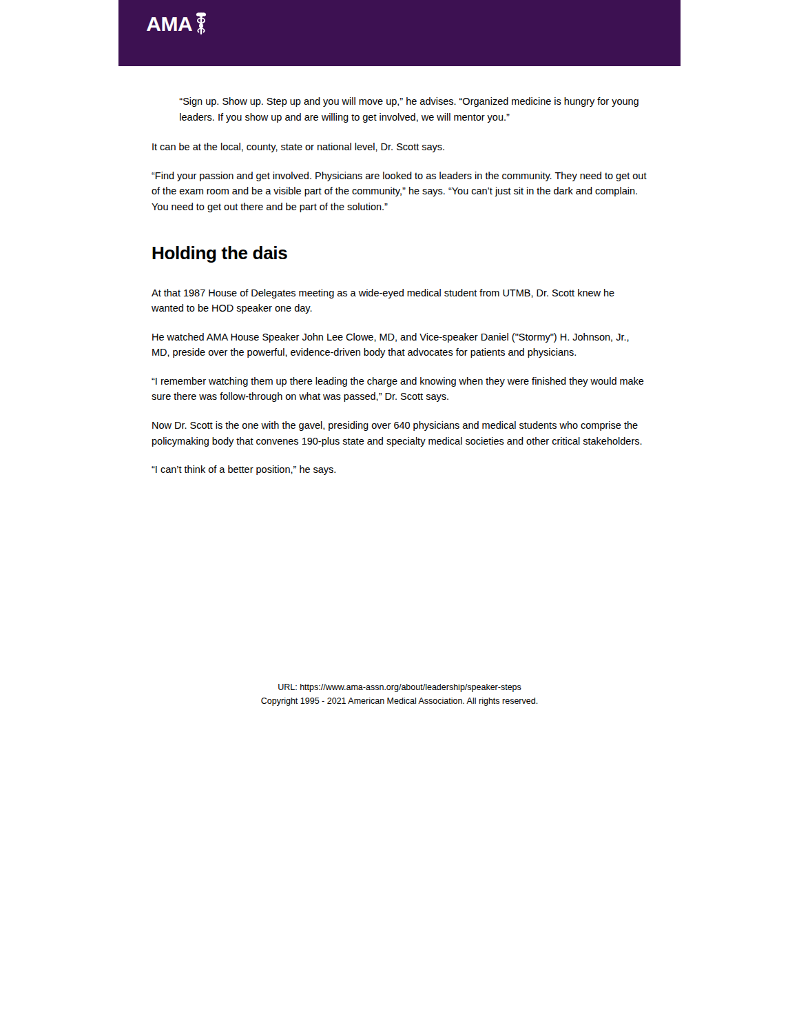AMA
“Sign up. Show up. Step up and you will move up,” he advises. “Organized medicine is hungry for young leaders. If you show up and are willing to get involved, we will mentor you.”
It can be at the local, county, state or national level, Dr. Scott says.
“Find your passion and get involved. Physicians are looked to as leaders in the community. They need to get out of the exam room and be a visible part of the community,” he says. “You can’t just sit in the dark and complain. You need to get out there and be part of the solution.”
Holding the dais
At that 1987 House of Delegates meeting as a wide-eyed medical student from UTMB, Dr. Scott knew he wanted to be HOD speaker one day.
He watched AMA House Speaker John Lee Clowe, MD, and Vice-speaker Daniel ("Stormy") H. Johnson, Jr., MD, preside over the powerful, evidence-driven body that advocates for patients and physicians.
“I remember watching them up there leading the charge and knowing when they were finished they would make sure there was follow-through on what was passed,” Dr. Scott says.
Now Dr. Scott is the one with the gavel, presiding over 640 physicians and medical students who comprise the policymaking body that convenes 190-plus state and specialty medical societies and other critical stakeholders.
“I can’t think of a better position,” he says.
URL: https://www.ama-assn.org/about/leadership/speaker-steps
Copyright 1995 - 2021 American Medical Association. All rights reserved.